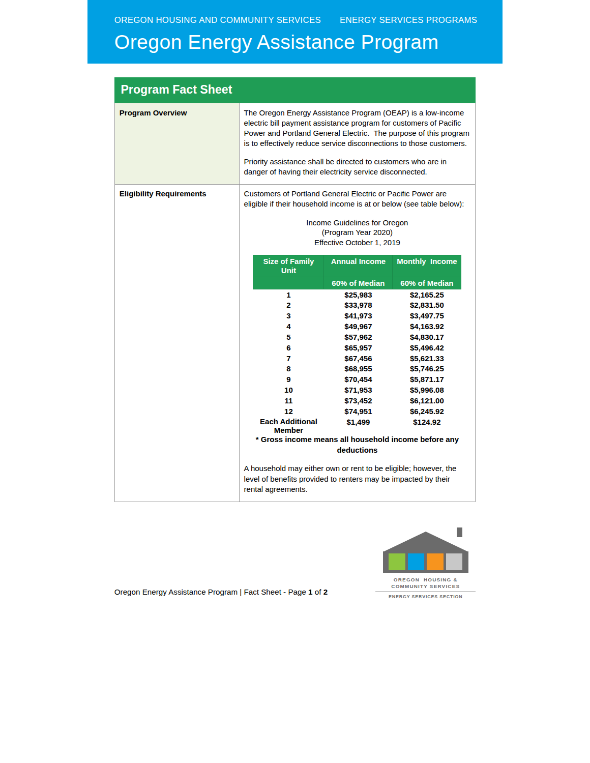OREGON HOUSING AND COMMUNITY SERVICES ENERGY SERVICES PROGRAMS
Oregon Energy Assistance Program
Program Fact Sheet
| Program Overview | The Oregon Energy Assistance Program (OEAP) is a low-income electric bill payment assistance program for customers of Pacific Power and Portland General Electric. The purpose of this program is to effectively reduce service disconnections to those customers. Priority assistance shall be directed to customers who are in danger of having their electricity service disconnected. |
| Eligibility Requirements | Customers of Portland General Electric or Pacific Power are eligible if their household income is at or below (see table below): Income Guidelines for Oregon (Program Year 2020) Effective October 1, 2019 / Size of Family Unit / Annual Income / Monthly Income / / --- / --- / --- / / / 60% of Median / 60% of Median / / 1 / $25,983 / $2,165.25 / / 2 / $33,978 / $2,831.50 / / 3 / $41,973 / $3,497.75 / / 4 / $49,967 / $4,163.92 / / 5 / $57,962 / $4,830.17 / / 6 / $65,957 / $5,496.42 / / 7 / $67,456 / $5,621.33 / / 8 / $68,955 / $5,746.25 / / 9 / $70,454 / $5,871.17 / / 10 / $71,953 / $5,996.08 / / 11 / $73,452 / $6,121.00 / / 12 / $74,951 / $6,245.92 / / Each Additional Member / $1,499 / $124.92 / * Gross income means all household income before any deductions A household may either own or rent to be eligible; however, the level of benefits provided to renters may be impacted by their rental agreements. |
Oregon Energy Assistance Program | Fact Sheet - Page 1 of 2
OREGON HOUSING &
COMMUNITY SERVICES
ENERGY SERVICES SECTION